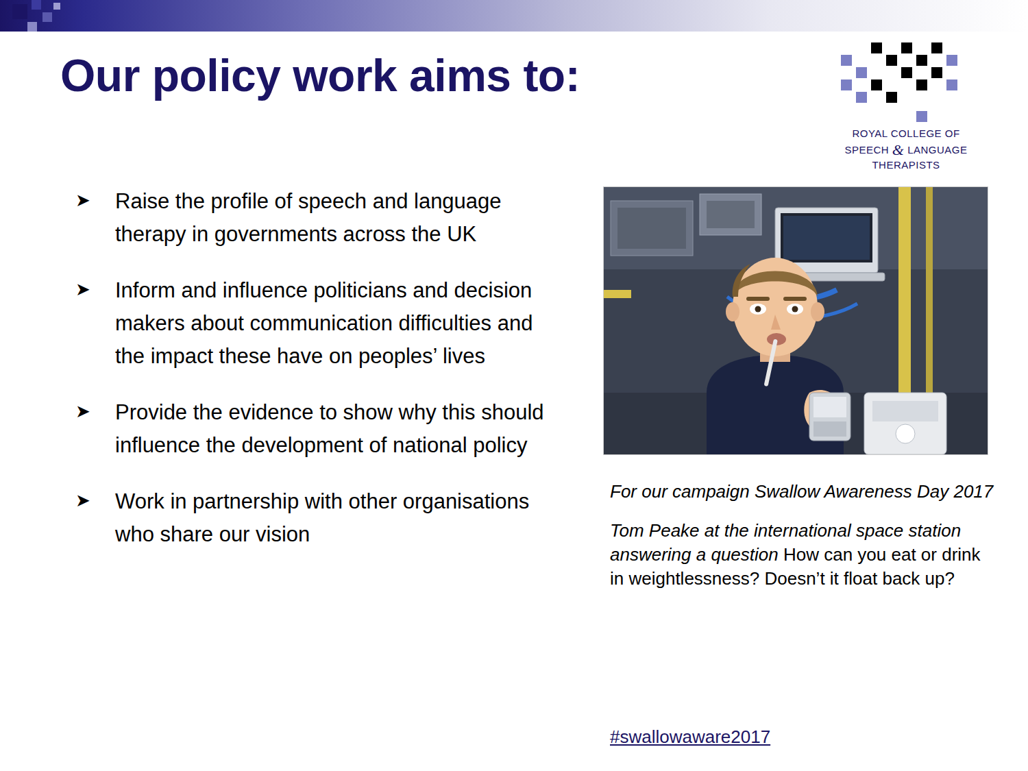Our policy work aims to:
ROYAL COLLEGE OF
SPEECH & LANGUAGE
THERAPISTS
Raise the profile of speech and language therapy in governments across the UK
Inform and influence politicians and decision makers about communication difficulties and the impact these have on peoples’ lives
Provide the evidence to show why this should influence the development of national policy
Work in partnership with other organisations who share our vision
For our campaign Swallow Awareness Day 2017
Tom Peake at the international space station answering a question How can you eat or drink in weightlessness? Doesn’t it float back up?
#swallowaware2017